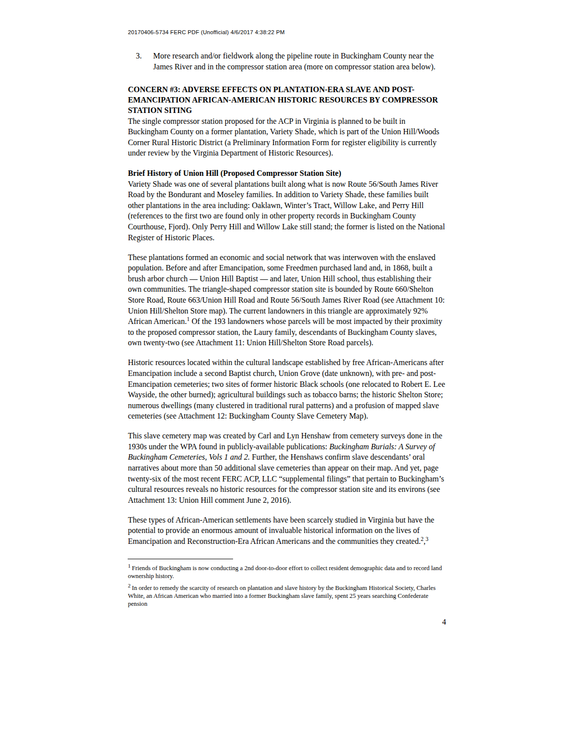20170406-5734 FERC PDF (Unofficial) 4/6/2017 4:38:22 PM
3. More research and/or fieldwork along the pipeline route in Buckingham County near the James River and in the compressor station area (more on compressor station area below).
Concern #3: Adverse Effects on Plantation-Era Slave and Post-Emancipation African-American Historic Resources by Compressor Station Siting
The single compressor station proposed for the ACP in Virginia is planned to be built in Buckingham County on a former plantation, Variety Shade, which is part of the Union Hill/Woods Corner Rural Historic District (a Preliminary Information Form for register eligibility is currently under review by the Virginia Department of Historic Resources).
Brief History of Union Hill (Proposed Compressor Station Site)
Variety Shade was one of several plantations built along what is now Route 56/South James River Road by the Bondurant and Moseley families. In addition to Variety Shade, these families built other plantations in the area including: Oaklawn, Winter’s Tract, Willow Lake, and Perry Hill (references to the first two are found only in other property records in Buckingham County Courthouse, Fjord). Only Perry Hill and Willow Lake still stand; the former is listed on the National Register of Historic Places.
These plantations formed an economic and social network that was interwoven with the enslaved population. Before and after Emancipation, some Freedmen purchased land and, in 1868, built a brush arbor church — Union Hill Baptist — and later, Union Hill school, thus establishing their own communities. The triangle-shaped compressor station site is bounded by Route 660/Shelton Store Road, Route 663/Union Hill Road and Route 56/South James River Road (see Attachment 10: Union Hill/Shelton Store map). The current landowners in this triangle are approximately 92% African American.1 Of the 193 landowners whose parcels will be most impacted by their proximity to the proposed compressor station, the Laury family, descendants of Buckingham County slaves, own twenty-two (see Attachment 11: Union Hill/Shelton Store Road parcels).
Historic resources located within the cultural landscape established by free African-Americans after Emancipation include a second Baptist church, Union Grove (date unknown), with pre- and post-Emancipation cemeteries; two sites of former historic Black schools (one relocated to Robert E. Lee Wayside, the other burned); agricultural buildings such as tobacco barns; the historic Shelton Store; numerous dwellings (many clustered in traditional rural patterns) and a profusion of mapped slave cemeteries (see Attachment 12: Buckingham County Slave Cemetery Map).
This slave cemetery map was created by Carl and Lyn Henshaw from cemetery surveys done in the 1930s under the WPA found in publicly-available publications: Buckingham Burials: A Survey of Buckingham Cemeteries, Vols 1 and 2. Further, the Henshaws confirm slave descendants’ oral narratives about more than 50 additional slave cemeteries than appear on their map. And yet, page twenty-six of the most recent FERC ACP, LLC “supplemental filings” that pertain to Buckingham’s cultural resources reveals no historic resources for the compressor station site and its environs (see Attachment 13: Union Hill comment June 2, 2016).
These types of African-American settlements have been scarcely studied in Virginia but have the potential to provide an enormous amount of invaluable historical information on the lives of Emancipation and Reconstruction-Era African Americans and the communities they created.2,3
1 Friends of Buckingham is now conducting a 2nd door-to-door effort to collect resident demographic data and to record land ownership history.
2 In order to remedy the scarcity of research on plantation and slave history by the Buckingham Historical Society, Charles White, an African American who married into a former Buckingham slave family, spent 25 years searching Confederate pension
4